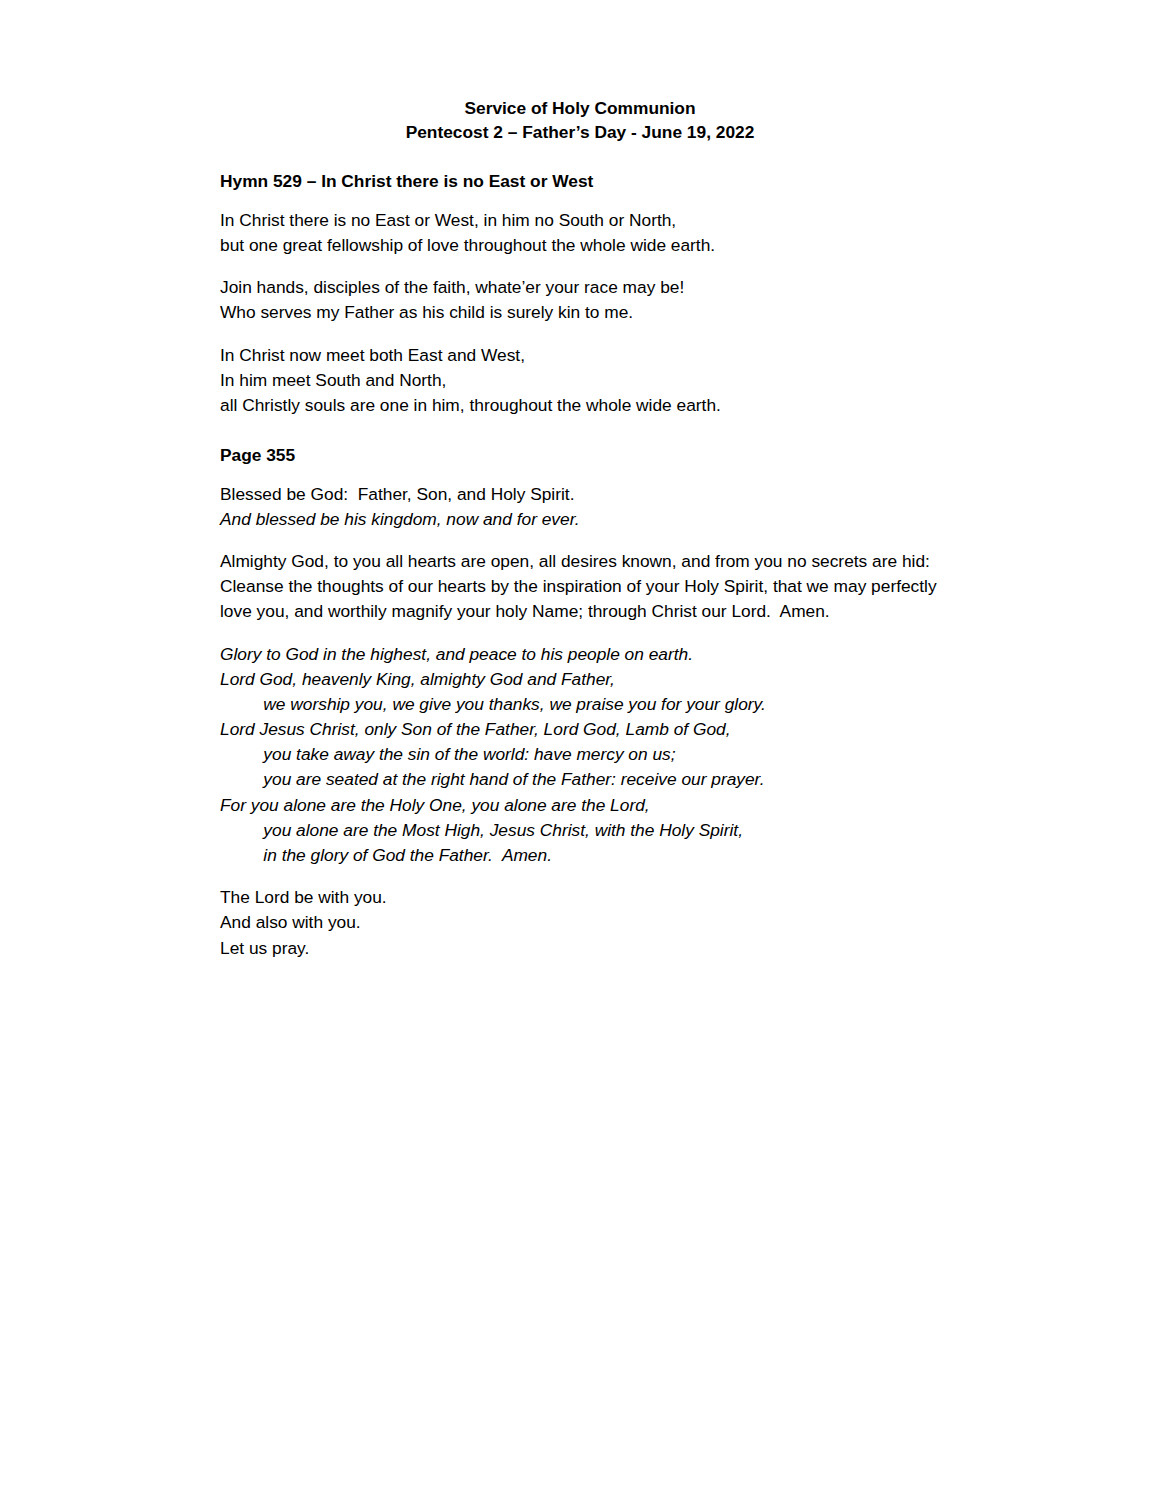Service of Holy Communion Pentecost 2 – Father’s Day - June 19, 2022
Hymn 529 – In Christ there is no East or West
In Christ there is no East or West, in him no South or North,
but one great fellowship of love throughout the whole wide earth.
Join hands, disciples of the faith, whate’er your race may be!
Who serves my Father as his child is surely kin to me.
In Christ now meet both East and West,
In him meet South and North,
all Christly souls are one in him, throughout the whole wide earth.
Page 355
Blessed be God: Father, Son, and Holy Spirit.
And blessed be his kingdom, now and for ever.
Almighty God, to you all hearts are open, all desires known, and from you no secrets are hid: Cleanse the thoughts of our hearts by the inspiration of your Holy Spirit, that we may perfectly love you, and worthily magnify your holy Name; through Christ our Lord. Amen.
Glory to God in the highest, and peace to his people on earth.
Lord God, heavenly King, almighty God and Father,
we worship you, we give you thanks, we praise you for your glory.
Lord Jesus Christ, only Son of the Father, Lord God, Lamb of God,
you take away the sin of the world: have mercy on us;
you are seated at the right hand of the Father: receive our prayer.
For you alone are the Holy One, you alone are the Lord,
you alone are the Most High, Jesus Christ, with the Holy Spirit,
in the glory of God the Father. Amen.
The Lord be with you.
And also with you.
Let us pray.